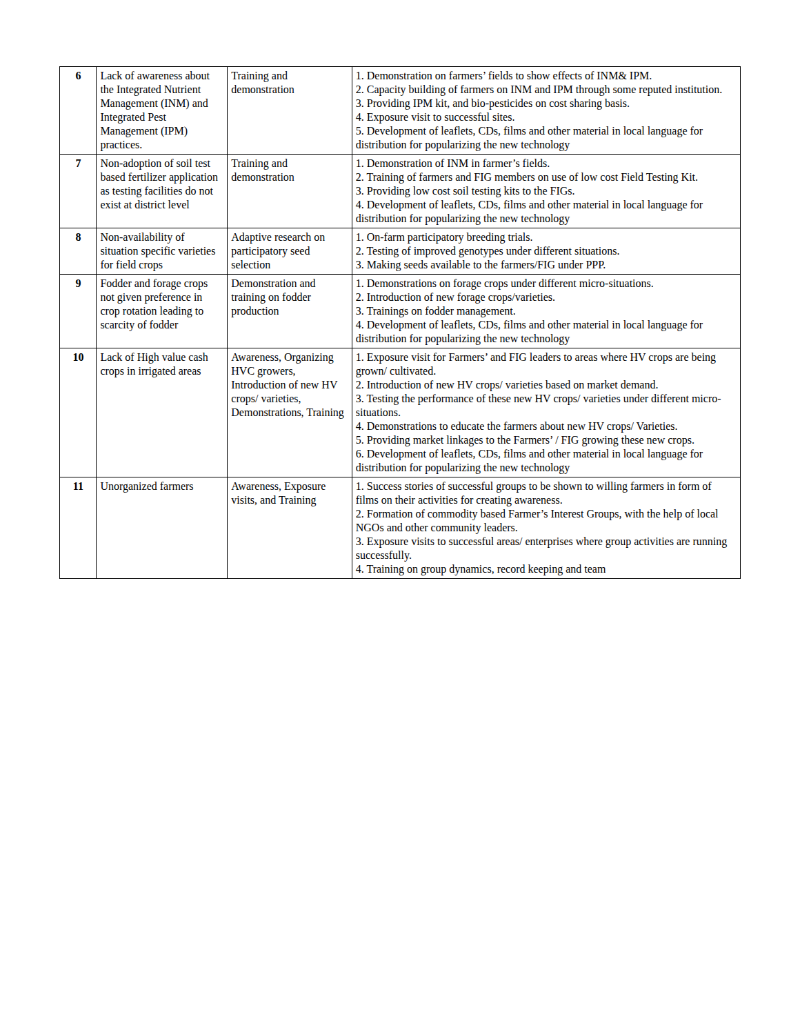| 6 | Lack of awareness about the Integrated Nutrient Management (INM) and Integrated Pest Management (IPM) practices. | Training and demonstration | 1. Demonstration on farmers’ fields to show effects of INM& IPM. 2. Capacity building of farmers on INM and IPM through some reputed institution. 3. Providing IPM kit, and bio-pesticides on cost sharing basis. 4. Exposure visit to successful sites. 5. Development of leaflets, CDs, films and other material in local language for distribution for popularizing the new technology |
| 7 | Non-adoption of soil test based fertilizer application as testing facilities do not exist at district level | Training and demonstration | 1. Demonstration of INM in farmer’s fields. 2. Training of farmers and FIG members on use of low cost Field Testing Kit. 3. Providing low cost soil testing kits to the FIGs. 4. Development of leaflets, CDs, films and other material in local language for distribution for popularizing the new technology |
| 8 | Non-availability of situation specific varieties for field crops | Adaptive research on participatory seed selection | 1. On-farm participatory breeding trials. 2. Testing of improved genotypes under different situations. 3. Making seeds available to the farmers/FIG under PPP. |
| 9 | Fodder and forage crops not given preference in crop rotation leading to scarcity of fodder | Demonstration and training on fodder production | 1. Demonstrations on forage crops under different micro-situations. 2. Introduction of new forage crops/varieties. 3. Trainings on fodder management. 4. Development of leaflets, CDs, films and other material in local language for distribution for popularizing the new technology |
| 10 | Lack of High value cash crops in irrigated areas | Awareness, Organizing HVC growers, Introduction of new HV crops/ varieties, Demonstrations, Training | 1. Exposure visit for Farmers’ and FIG leaders to areas where HV crops are being grown/ cultivated. 2. Introduction of new HV crops/ varieties based on market demand. 3. Testing the performance of these new HV crops/ varieties under different micro-situations. 4. Demonstrations to educate the farmers about new HV crops/ Varieties. 5. Providing market linkages to the Farmers’ / FIG growing these new crops. 6. Development of leaflets, CDs, films and other material in local language for distribution for popularizing the new technology |
| 11 | Unorganized farmers | Awareness, Exposure visits, and Training | 1. Success stories of successful groups to be shown to willing farmers in form of films on their activities for creating awareness. 2. Formation of commodity based Farmer’s Interest Groups, with the help of local NGOs and other community leaders. 3. Exposure visits to successful areas/ enterprises where group activities are running successfully. 4. Training on group dynamics, record keeping and team |